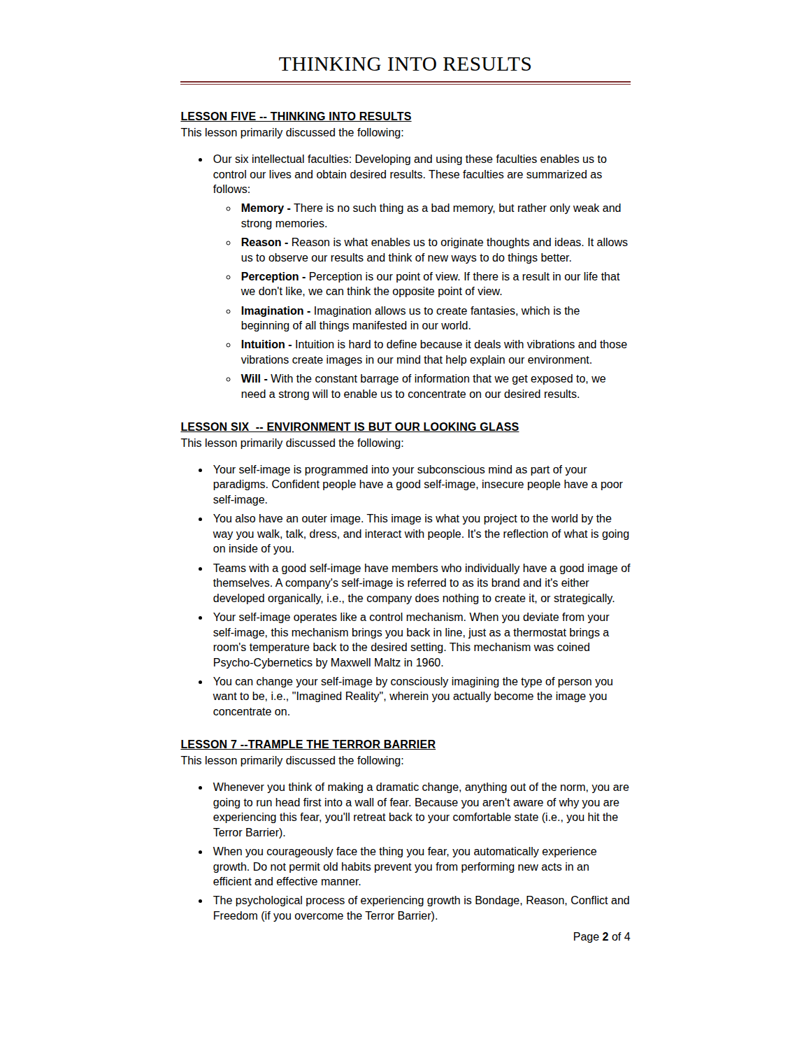THINKING INTO RESULTS
LESSON FIVE -- THINKING INTO RESULTS
This lesson primarily discussed the following:
Our six intellectual faculties: Developing and using these faculties enables us to control our lives and obtain desired results. These faculties are summarized as follows:
Memory - There is no such thing as a bad memory, but rather only weak and strong memories.
Reason - Reason is what enables us to originate thoughts and ideas. It allows us to observe our results and think of new ways to do things better.
Perception - Perception is our point of view. If there is a result in our life that we don't like, we can think the opposite point of view.
Imagination - Imagination allows us to create fantasies, which is the beginning of all things manifested in our world.
Intuition - Intuition is hard to define because it deals with vibrations and those vibrations create images in our mind that help explain our environment.
Will - With the constant barrage of information that we get exposed to, we need a strong will to enable us to concentrate on our desired results.
LESSON SIX -- ENVIRONMENT IS BUT OUR LOOKING GLASS
This lesson primarily discussed the following:
Your self-image is programmed into your subconscious mind as part of your paradigms. Confident people have a good self-image, insecure people have a poor self-image.
You also have an outer image. This image is what you project to the world by the way you walk, talk, dress, and interact with people. It's the reflection of what is going on inside of you.
Teams with a good self-image have members who individually have a good image of themselves. A company's self-image is referred to as its brand and it's either developed organically, i.e., the company does nothing to create it, or strategically.
Your self-image operates like a control mechanism. When you deviate from your self-image, this mechanism brings you back in line, just as a thermostat brings a room's temperature back to the desired setting. This mechanism was coined Psycho-Cybernetics by Maxwell Maltz in 1960.
You can change your self-image by consciously imagining the type of person you want to be, i.e., "Imagined Reality", wherein you actually become the image you concentrate on.
LESSON 7 --TRAMPLE THE TERROR BARRIER
This lesson primarily discussed the following:
Whenever you think of making a dramatic change, anything out of the norm, you are going to run head first into a wall of fear. Because you aren't aware of why you are experiencing this fear, you'll retreat back to your comfortable state (i.e., you hit the Terror Barrier).
When you courageously face the thing you fear, you automatically experience growth. Do not permit old habits prevent you from performing new acts in an efficient and effective manner.
The psychological process of experiencing growth is Bondage, Reason, Conflict and Freedom (if you overcome the Terror Barrier).
Page 2 of 4